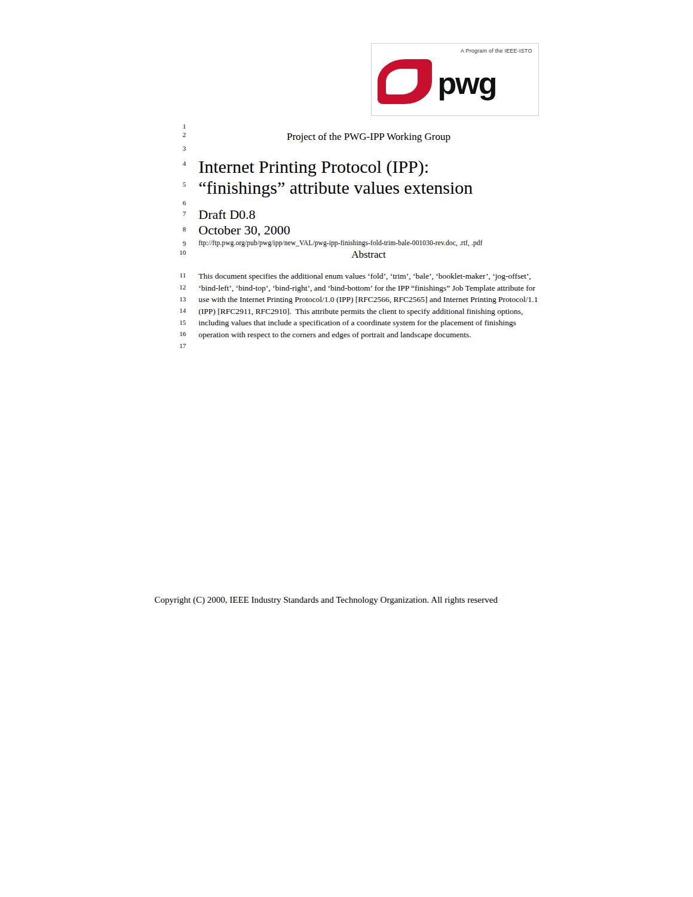A Program of the IEEE-ISTO pwg
1
2
Project of the PWG-IPP Working Group
3
4
Internet Printing Protocol (IPP):
5
“finishings” attribute values extension
6
7
Draft D0.8
8
October 30, 2000
9
ftp://ftp.pwg.org/pub/pwg/ipp/new_VAL/pwg-ipp-finishings-fold-trim-bale-001030-rev.doc, .rtf, .pdf
10
Abstract
11
This document specifies the additional enum values ‘fold’, ‘trim’, ‘bale’, ‘booklet-maker’, ‘jog-offset’,
12
‘bind-left’, ‘bind-top’, ‘bind-right’, and ‘bind-bottom’ for the IPP “finishings” Job Template attribute for
13
use with the Internet Printing Protocol/1.0 (IPP) [RFC2566, RFC2565] and Internet Printing Protocol/1.1
14
(IPP) [RFC2911, RFC2910]. This attribute permits the client to specify additional finishing options,
15
including values that include a specification of a coordinate system for the placement of finishings
16
operation with respect to the corners and edges of portrait and landscape documents.
17
Copyright (C) 2000, IEEE Industry Standards and Technology Organization. All rights reserved